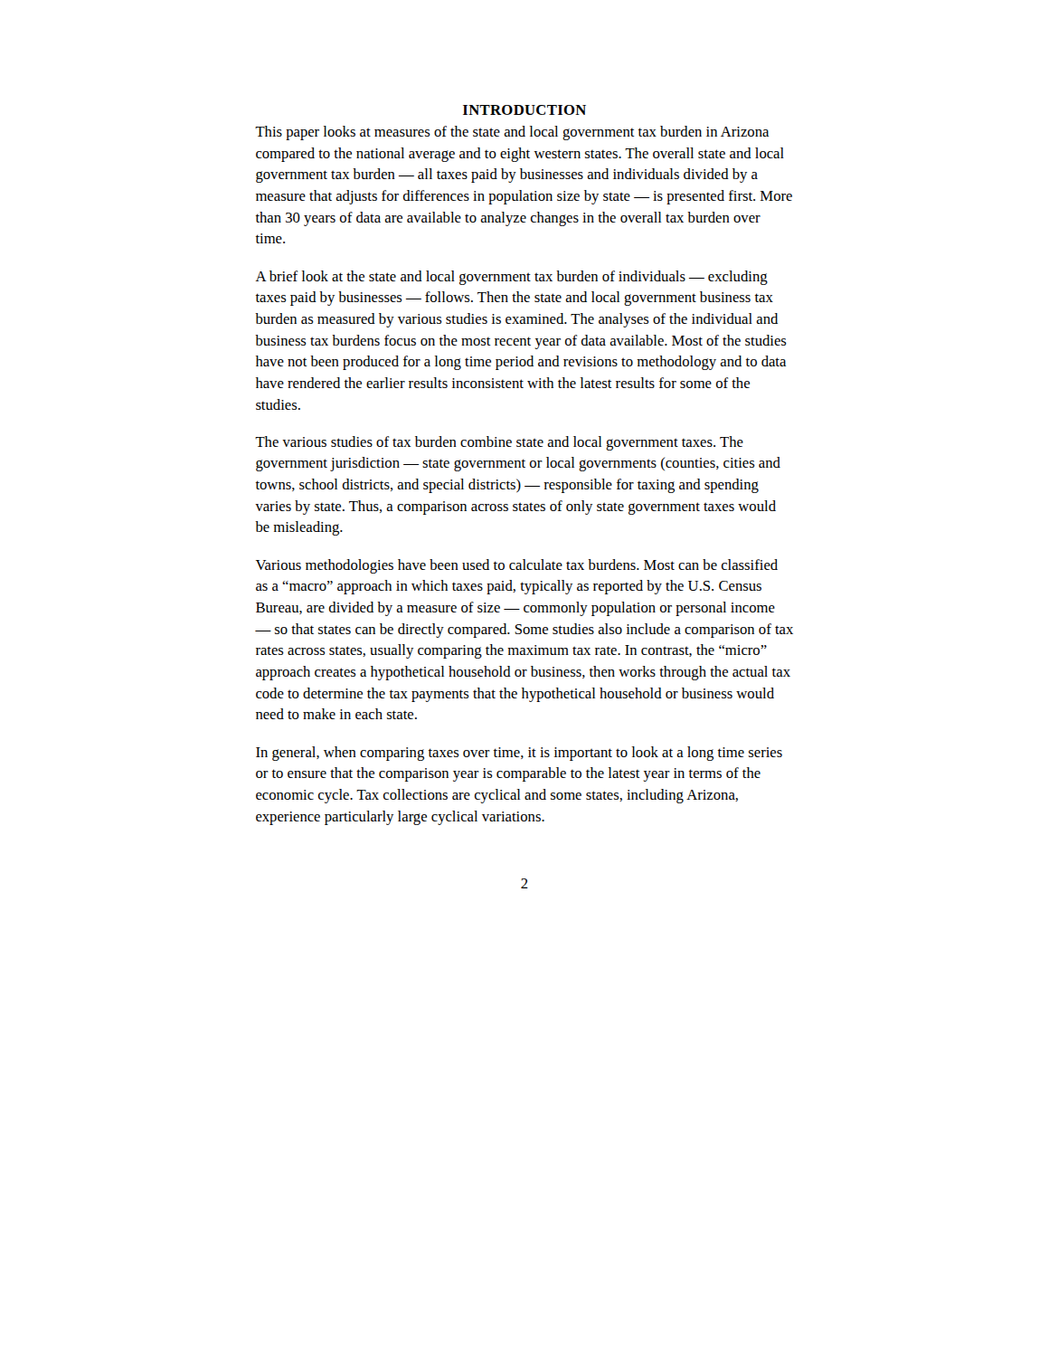INTRODUCTION
This paper looks at measures of the state and local government tax burden in Arizona compared to the national average and to eight western states. The overall state and local government tax burden — all taxes paid by businesses and individuals divided by a measure that adjusts for differences in population size by state — is presented first. More than 30 years of data are available to analyze changes in the overall tax burden over time.
A brief look at the state and local government tax burden of individuals — excluding taxes paid by businesses — follows. Then the state and local government business tax burden as measured by various studies is examined. The analyses of the individual and business tax burdens focus on the most recent year of data available. Most of the studies have not been produced for a long time period and revisions to methodology and to data have rendered the earlier results inconsistent with the latest results for some of the studies.
The various studies of tax burden combine state and local government taxes. The government jurisdiction — state government or local governments (counties, cities and towns, school districts, and special districts) — responsible for taxing and spending varies by state. Thus, a comparison across states of only state government taxes would be misleading.
Various methodologies have been used to calculate tax burdens. Most can be classified as a “macro” approach in which taxes paid, typically as reported by the U.S. Census Bureau, are divided by a measure of size — commonly population or personal income — so that states can be directly compared. Some studies also include a comparison of tax rates across states, usually comparing the maximum tax rate. In contrast, the “micro” approach creates a hypothetical household or business, then works through the actual tax code to determine the tax payments that the hypothetical household or business would need to make in each state.
In general, when comparing taxes over time, it is important to look at a long time series or to ensure that the comparison year is comparable to the latest year in terms of the economic cycle. Tax collections are cyclical and some states, including Arizona, experience particularly large cyclical variations.
2